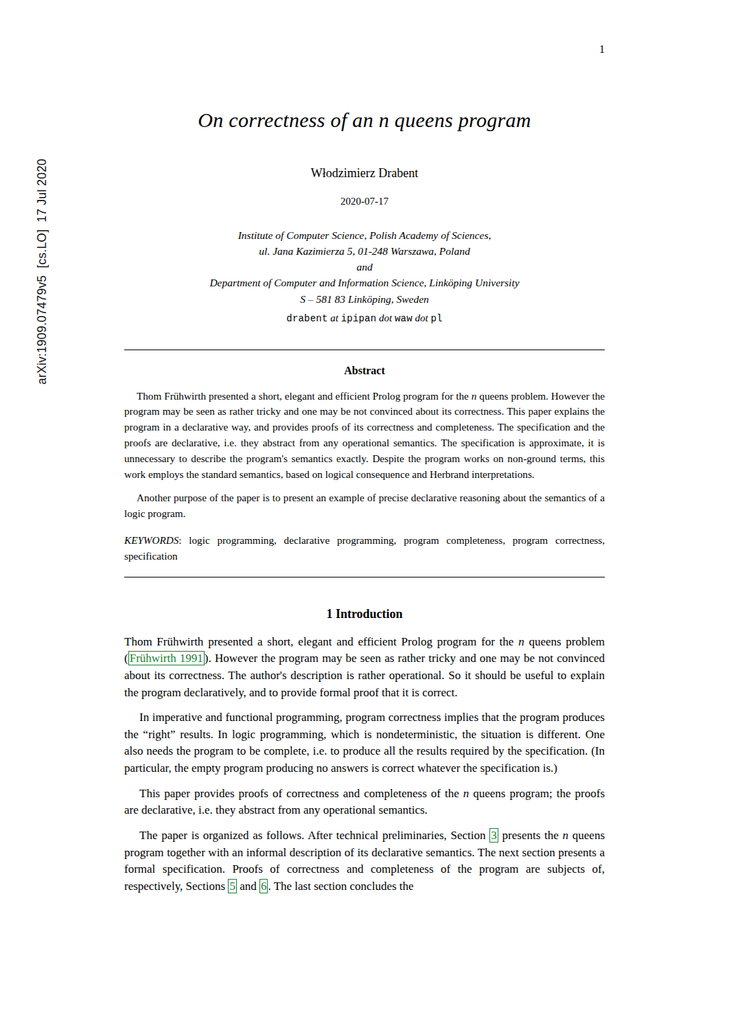arXiv:1909.07479v5 [cs.LO] 17 Jul 2020
1
On correctness of an n queens program
Włodzimierz Drabent
2020-07-17
Institute of Computer Science, Polish Academy of Sciences,
ul. Jana Kazimierza 5, 01-248 Warszawa, Poland
and
Department of Computer and Information Science, Linköping University
S – 581 83 Linköping, Sweden
drabent at ipipan dot waw dot pl
Abstract
Thom Frühwirth presented a short, elegant and efficient Prolog program for the n queens problem. However the program may be seen as rather tricky and one may be not convinced about its correctness. This paper explains the program in a declarative way, and provides proofs of its correctness and completeness. The specification and the proofs are declarative, i.e. they abstract from any operational semantics. The specification is approximate, it is unnecessary to describe the program's semantics exactly. Despite the program works on non-ground terms, this work employs the standard semantics, based on logical consequence and Herbrand interpretations.
Another purpose of the paper is to present an example of precise declarative reasoning about the semantics of a logic program.
KEYWORDS: logic programming, declarative programming, program completeness, program correctness, specification
1 Introduction
Thom Frühwirth presented a short, elegant and efficient Prolog program for the n queens problem (Frühwirth 1991). However the program may be seen as rather tricky and one may be not convinced about its correctness. The author's description is rather operational. So it should be useful to explain the program declaratively, and to provide formal proof that it is correct.
In imperative and functional programming, program correctness implies that the program produces the “right” results. In logic programming, which is nondeterministic, the situation is different. One also needs the program to be complete, i.e. to produce all the results required by the specification. (In particular, the empty program producing no answers is correct whatever the specification is.)
This paper provides proofs of correctness and completeness of the n queens program; the proofs are declarative, i.e. they abstract from any operational semantics.
The paper is organized as follows. After technical preliminaries, Section 3 presents the n queens program together with an informal description of its declarative semantics. The next section presents a formal specification. Proofs of correctness and completeness of the program are subjects of, respectively, Sections 5 and 6. The last section concludes the